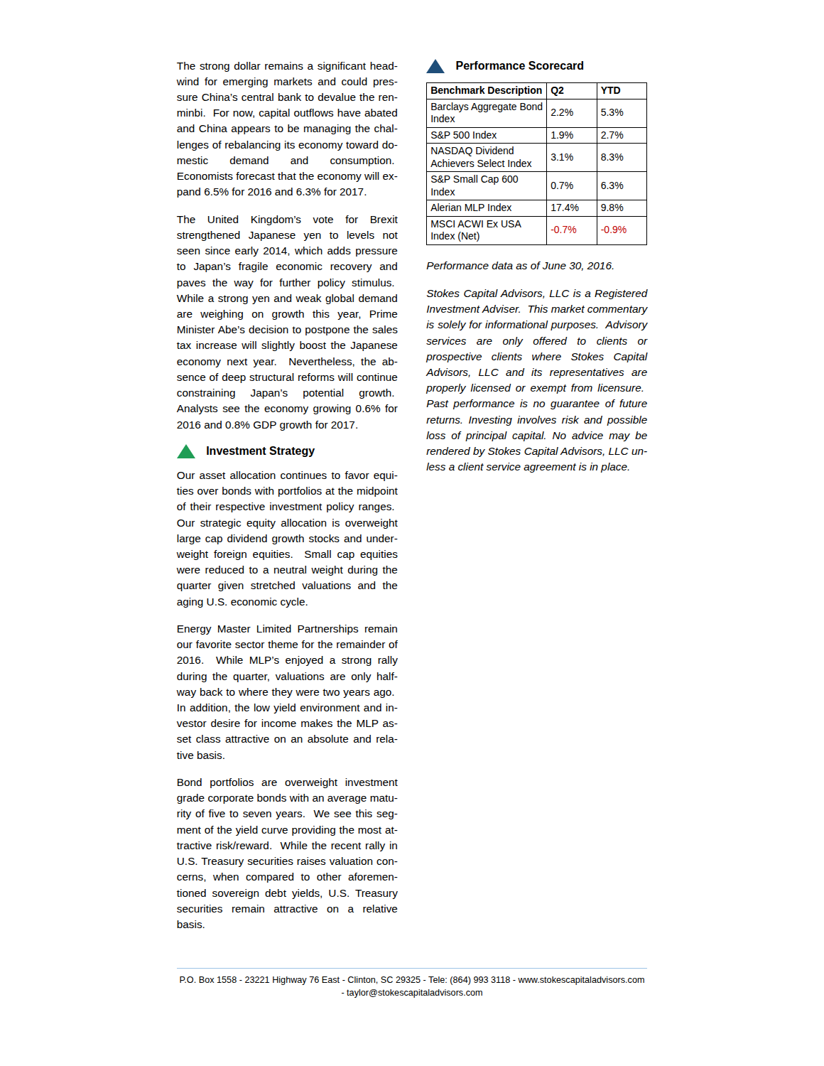The strong dollar remains a significant headwind for emerging markets and could pressure China’s central bank to devalue the renminbi. For now, capital outflows have abated and China appears to be managing the challenges of rebalancing its economy toward domestic demand and consumption. Economists forecast that the economy will expand 6.5% for 2016 and 6.3% for 2017.
The United Kingdom’s vote for Brexit strengthened Japanese yen to levels not seen since early 2014, which adds pressure to Japan’s fragile economic recovery and paves the way for further policy stimulus. While a strong yen and weak global demand are weighing on growth this year, Prime Minister Abe’s decision to postpone the sales tax increase will slightly boost the Japanese economy next year. Nevertheless, the absence of deep structural reforms will continue constraining Japan’s potential growth. Analysts see the economy growing 0.6% for 2016 and 0.8% GDP growth for 2017.
Investment Strategy
Our asset allocation continues to favor equities over bonds with portfolios at the midpoint of their respective investment policy ranges. Our strategic equity allocation is overweight large cap dividend growth stocks and underweight foreign equities. Small cap equities were reduced to a neutral weight during the quarter given stretched valuations and the aging U.S. economic cycle.
Energy Master Limited Partnerships remain our favorite sector theme for the remainder of 2016. While MLP’s enjoyed a strong rally during the quarter, valuations are only halfway back to where they were two years ago. In addition, the low yield environment and investor desire for income makes the MLP asset class attractive on an absolute and relative basis.
Bond portfolios are overweight investment grade corporate bonds with an average maturity of five to seven years. We see this segment of the yield curve providing the most attractive risk/reward. While the recent rally in U.S. Treasury securities raises valuation concerns, when compared to other aforementioned sovereign debt yields, U.S. Treasury securities remain attractive on a relative basis.
Performance Scorecard
| Benchmark Description | Q2 | YTD |
| --- | --- | --- |
| Barclays Aggregate Bond Index | 2.2% | 5.3% |
| S&P 500 Index | 1.9% | 2.7% |
| NASDAQ Dividend Achievers Select Index | 3.1% | 8.3% |
| S&P Small Cap 600 Index | 0.7% | 6.3% |
| Alerian MLP Index | 17.4% | 9.8% |
| MSCI ACWI Ex USA Index (Net) | -0.7% | -0.9% |
Performance data as of June 30, 2016.
Stokes Capital Advisors, LLC is a Registered Investment Adviser. This market commentary is solely for informational purposes. Advisory services are only offered to clients or prospective clients where Stokes Capital Advisors, LLC and its representatives are properly licensed or exempt from licensure. Past performance is no guarantee of future returns. Investing involves risk and possible loss of principal capital. No advice may be rendered by Stokes Capital Advisors, LLC unless a client service agreement is in place.
P.O. Box 1558 - 23221 Highway 76 East - Clinton, SC 29325 - Tele: (864) 993 3118 - www.stokescapitaladvisors.com - taylor@stokescapitaladvisors.com